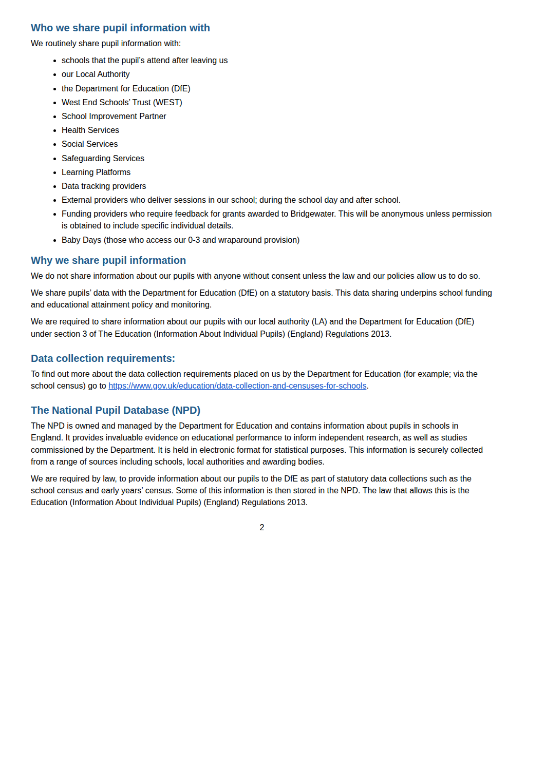Who we share pupil information with
We routinely share pupil information with:
schools that the pupil’s attend after leaving us
our Local Authority
the Department for Education (DfE)
West End Schools’ Trust (WEST)
School Improvement Partner
Health Services
Social Services
Safeguarding Services
Learning Platforms
Data tracking providers
External providers who deliver sessions in our school; during the school day and after school.
Funding providers who require feedback for grants awarded to Bridgewater. This will be anonymous unless permission is obtained to include specific individual details.
Baby Days (those who access our 0-3 and wraparound provision)
Why we share pupil information
We do not share information about our pupils with anyone without consent unless the law and our policies allow us to do so.
We share pupils’ data with the Department for Education (DfE) on a statutory basis. This data sharing underpins school funding and educational attainment policy and monitoring.
We are required to share information about our pupils with our local authority (LA) and the Department for Education (DfE) under section 3 of The Education (Information About Individual Pupils) (England) Regulations 2013.
Data collection requirements:
To find out more about the data collection requirements placed on us by the Department for Education (for example; via the school census) go to https://www.gov.uk/education/data-collection-and-censuses-for-schools.
The National Pupil Database (NPD)
The NPD is owned and managed by the Department for Education and contains information about pupils in schools in England. It provides invaluable evidence on educational performance to inform independent research, as well as studies commissioned by the Department. It is held in electronic format for statistical purposes. This information is securely collected from a range of sources including schools, local authorities and awarding bodies.
We are required by law, to provide information about our pupils to the DfE as part of statutory data collections such as the school census and early years’ census. Some of this information is then stored in the NPD. The law that allows this is the Education (Information About Individual Pupils) (England) Regulations 2013.
2